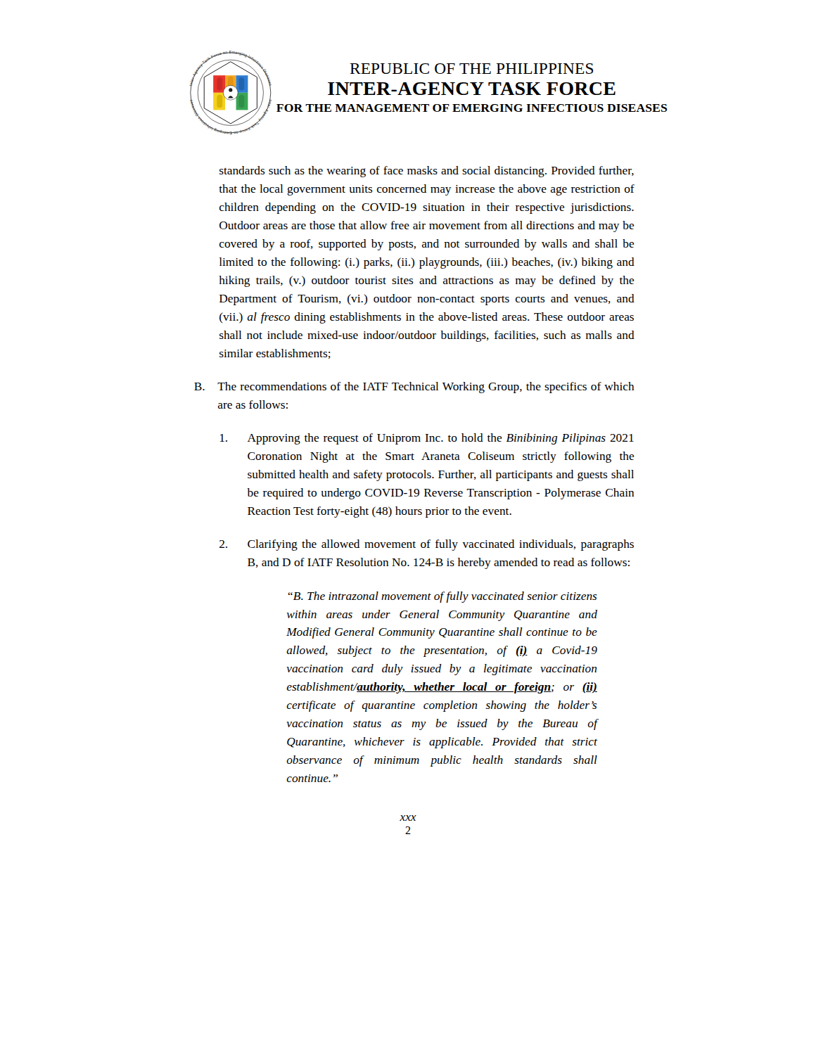Inter-Agency Task Force on Emerging Infectious Diseases Inter-Agency Task Force on Emerging Infectious Diseases
REPUBLIC OF THE PHILIPPINES
INTER-AGENCY TASK FORCE
FOR THE MANAGEMENT OF EMERGING INFECTIOUS DISEASES
standards such as the wearing of face masks and social distancing. Provided further, that the local government units concerned may increase the above age restriction of children depending on the COVID-19 situation in their respective jurisdictions. Outdoor areas are those that allow free air movement from all directions and may be covered by a roof, supported by posts, and not surrounded by walls and shall be limited to the following: (i.) parks, (ii.) playgrounds, (iii.) beaches, (iv.) biking and hiking trails, (v.) outdoor tourist sites and attractions as may be defined by the Department of Tourism, (vi.) outdoor non-contact sports courts and venues, and (vii.) al fresco dining establishments in the above-listed areas. These outdoor areas shall not include mixed-use indoor/outdoor buildings, facilities, such as malls and similar establishments;
B.
The recommendations of the IATF Technical Working Group, the specifics of which are as follows:
1.
Approving the request of Uniprom Inc. to hold the Binibining Pilipinas 2021 Coronation Night at the Smart Araneta Coliseum strictly following the submitted health and safety protocols. Further, all participants and guests shall be required to undergo COVID-19 Reverse Transcription - Polymerase Chain Reaction Test forty-eight (48) hours prior to the event.
2.
Clarifying the allowed movement of fully vaccinated individuals, paragraphs B, and D of IATF Resolution No. 124-B is hereby amended to read as follows:
“B. The intrazonal movement of fully vaccinated senior citizens within areas under General Community Quarantine and Modified General Community Quarantine shall continue to be allowed, subject to the presentation, of (i) a Covid-19 vaccination card duly issued by a legitimate vaccination establishment/authority, whether local or foreign; or (ii) certificate of quarantine completion showing the holder’s vaccination status as my be issued by the Bureau of Quarantine, whichever is applicable. Provided that strict observance of minimum public health standards shall continue.”
xxx
2